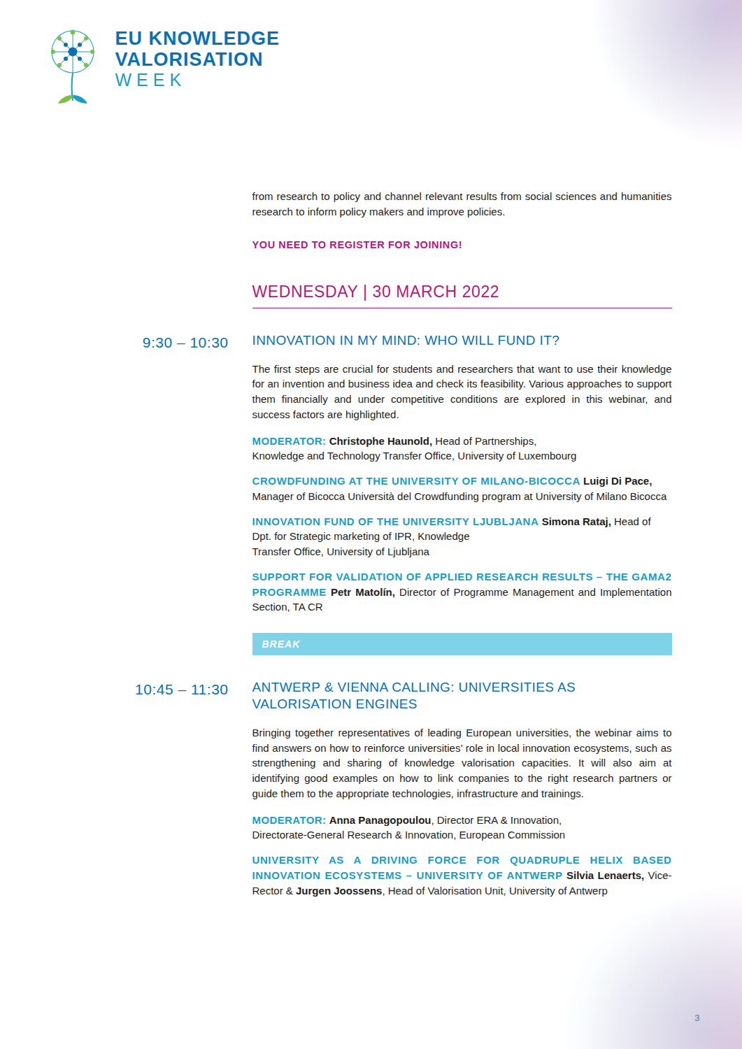EU KNOWLEDGE VALORISATION WEEK
from research to policy and channel relevant results from social sciences and humanities research to inform policy makers and improve policies.
YOU NEED TO REGISTER FOR JOINING!
WEDNESDAY | 30 MARCH 2022
9:30 – 10:30
INNOVATION IN MY MIND: WHO WILL FUND IT?
The first steps are crucial for students and researchers that want to use their knowledge for an invention and business idea and check its feasibility. Various approaches to support them financially and under competitive conditions are explored in this webinar, and success factors are highlighted.
MODERATOR: Christophe Haunold, Head of Partnerships,
Knowledge and Technology Transfer Office, University of Luxembourg
Crowdfunding at the University of Milano-Bicocca Luigi Di Pace, Manager of Bicocca Università del Crowdfunding program at University of Milano Bicocca
Innovation Fund of the University Ljubljana Simona Rataj, Head of Dpt. for Strategic marketing of IPR, Knowledge
Transfer Office, University of Ljubljana
Support for validation of applied research results – the GAMA2 programme Petr Matolín, Director of Programme Management and Implementation Section, TA CR
BREAK
10:45 – 11:30
ANTWERP & VIENNA CALLING: UNIVERSITIES AS
VALORISATION ENGINES
Bringing together representatives of leading European universities, the webinar aims to find answers on how to reinforce universities’ role in local innovation ecosystems, such as strengthening and sharing of knowledge valorisation capacities. It will also aim at identifying good examples on how to link companies to the right research partners or guide them to the appropriate technologies, infrastructure and trainings.
MODERATOR: Anna Panagopoulou, Director ERA & Innovation,
Directorate-General Research & Innovation, European Commission
University as a driving force for quadruple helix based innovation ecosystems – University of Antwerp Silvia Lenaerts, Vice-Rector & Jurgen Joossens, Head of Valorisation Unit, University of Antwerp
3